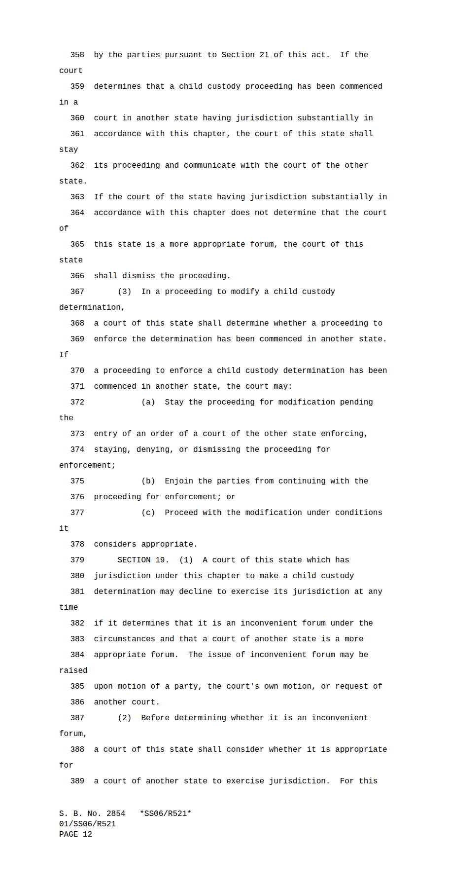358by the parties pursuant to Section 21 of this act. If the court
359determines that a child custody proceeding has been commenced in a
360court in another state having jurisdiction substantially in
361accordance with this chapter, the court of this state shall stay
362its proceeding and communicate with the court of the other state.
363 If the court of the state having jurisdiction substantially in
364accordance with this chapter does not determine that the court of
365this state is a more appropriate forum, the court of this state
366shall dismiss the proceeding.
367 (3) In a proceeding to modify a child custody determination,
368a court of this state shall determine whether a proceeding to
369enforce the determination has been commenced in another state. If
370a proceeding to enforce a child custody determination has been
371commenced in another state, the court may:
372 (a) Stay the proceeding for modification pending the
373entry of an order of a court of the other state enforcing,
374staying, denying, or dismissing the proceeding for enforcement;
375 (b) Enjoin the parties from continuing with the
376proceeding for enforcement; or
377 (c) Proceed with the modification under conditions it
378considers appropriate.
379 SECTION 19. (1) A court of this state which has
380jurisdiction under this chapter to make a child custody
381determination may decline to exercise its jurisdiction at any time
382if it determines that it is an inconvenient forum under the
383circumstances and that a court of another state is a more
384appropriate forum. The issue of inconvenient forum may be raised
385upon motion of a party, the court's own motion, or request of
386another court.
387 (2) Before determining whether it is an inconvenient forum,
388a court of this state shall consider whether it is appropriate for
389a court of another state to exercise jurisdiction. For this
S. B. No. 2854 *SS06/R521*
01/SS06/R521
PAGE 12